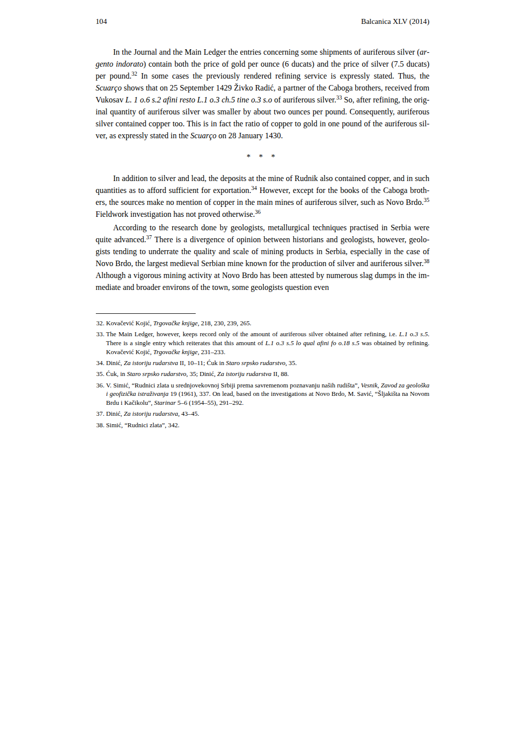104 Balcanica XLV (2014)
In the Journal and the Main Ledger the entries concerning some shipments of auriferous silver (argento indorato) contain both the price of gold per ounce (6 ducats) and the price of silver (7.5 ducats) per pound.32 In some cases the previously rendered refining service is expressly stated. Thus, the Scuarço shows that on 25 September 1429 Živko Radić, a partner of the Caboga brothers, received from Vukosav L. 1 o.6 s.2 afini resto L.1 o.3 ch.5 tine o.3 s.o of auriferous silver.33 So, after refining, the original quantity of auriferous silver was smaller by about two ounces per pound. Consequently, auriferous silver contained copper too. This is in fact the ratio of copper to gold in one pound of the auriferous silver, as expressly stated in the Scuarço on 28 January 1430.
* * *
In addition to silver and lead, the deposits at the mine of Rudnik also contained copper, and in such quantities as to afford sufficient for exportation.34 However, except for the books of the Caboga brothers, the sources make no mention of copper in the main mines of auriferous silver, such as Novo Brdo.35 Fieldwork investigation has not proved otherwise.36
According to the research done by geologists, metallurgical techniques practised in Serbia were quite advanced.37 There is a divergence of opinion between historians and geologists, however, geologists tending to underrate the quality and scale of mining products in Serbia, especially in the case of Novo Brdo, the largest medieval Serbian mine known for the production of silver and auriferous silver.38 Although a vigorous mining activity at Novo Brdo has been attested by numerous slag dumps in the immediate and broader environs of the town, some geologists question even
Kovačević Kojić, Trgovačke knjige, 218, 230, 239, 265.
The Main Ledger, however, keeps record only of the amount of auriferous silver obtained after refining, i.e. L.1 o.3 s.5. There is a single entry which reiterates that this amount of L.1 o.3 s.5 lo qual afini fo o.18 s.5 was obtained by refining. Kovačević Kojić, Trgovačke knjige, 231–233.
Dinić, Za istoriju rudarstva II, 10–11; Ćuk in Staro srpsko rudarstvo, 35.
Ćuk, in Staro srpsko rudarstvo, 35; Dinić, Za istoriju rudarstva II, 88.
V. Simić, “Rudnici zlata u srednjovekovnoj Srbiji prema savremenom poznavanju naših rudišta”, Vesnik, Zavod za geološka i geofizička istraživanja 19 (1961), 337. On lead, based on the investigations at Novo Brdo, M. Savić, “Šljakišta na Novom Brdu i Kačikolu”, Starinar 5–6 (1954–55), 291–292.
Dinić, Za istoriju rudarstva, 43–45.
Simić, “Rudnici zlata”, 342.